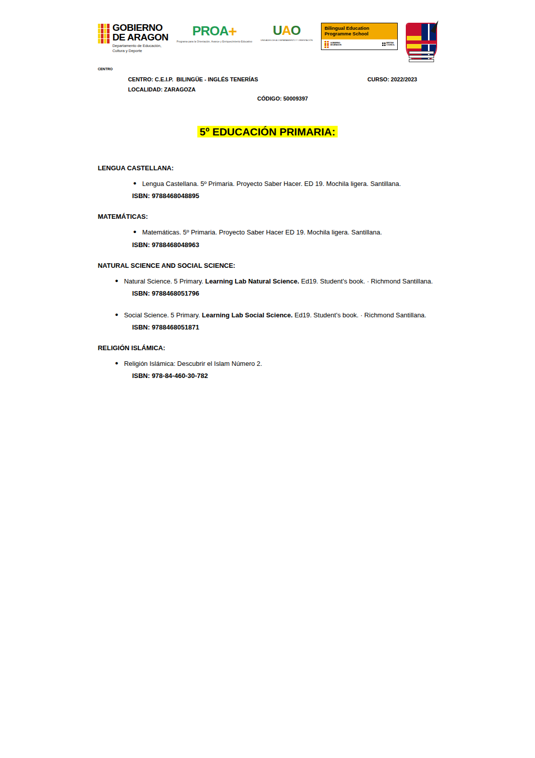GOBIERNO
DE ARAGON
Departamento de Educación,
Cultura y Deporte
PROA+
Programa para la Orientación, Avance y Enriquecimiento Educativo
UAO
UNIDADES DE ACOMPAÑAMIENTO Y ORIENTACIÓN
Bilingual Education
Programme School
GOBIERNO
DE ARAGON
BRITISH
COUNCIL
CENTRO
CENTRO: C.E.I.P. BILINGÜE - INGLÉS TENERÍAS
CURSO: 2022/2023
LOCALIDAD: ZARAGOZA
CÓDIGO: 50009397
5º EDUCACIÓN PRIMARIA:
LENGUA CASTELLANA:
Lengua Castellana. 5º Primaria. Proyecto Saber Hacer. ED 19. Mochila ligera. Santillana.
ISBN: 9788468048895
MATEMÁTICAS:
Matemáticas. 5º Primaria. Proyecto Saber Hacer ED 19. Mochila ligera. Santillana.
ISBN: 9788468048963
NATURAL SCIENCE AND SOCIAL SCIENCE:
Natural Science. 5 Primary. Learning Lab Natural Science. Ed19. Student's book. · Richmond Santillana.
ISBN: 9788468051796
Social Science. 5 Primary. Learning Lab Social Science. Ed19. Student's book. · Richmond Santillana.
ISBN: 9788468051871
RELIGIÓN ISLÁMICA:
Religión Islámica: Descubrir el Islam Número 2.
ISBN: 978-84-460-30-782